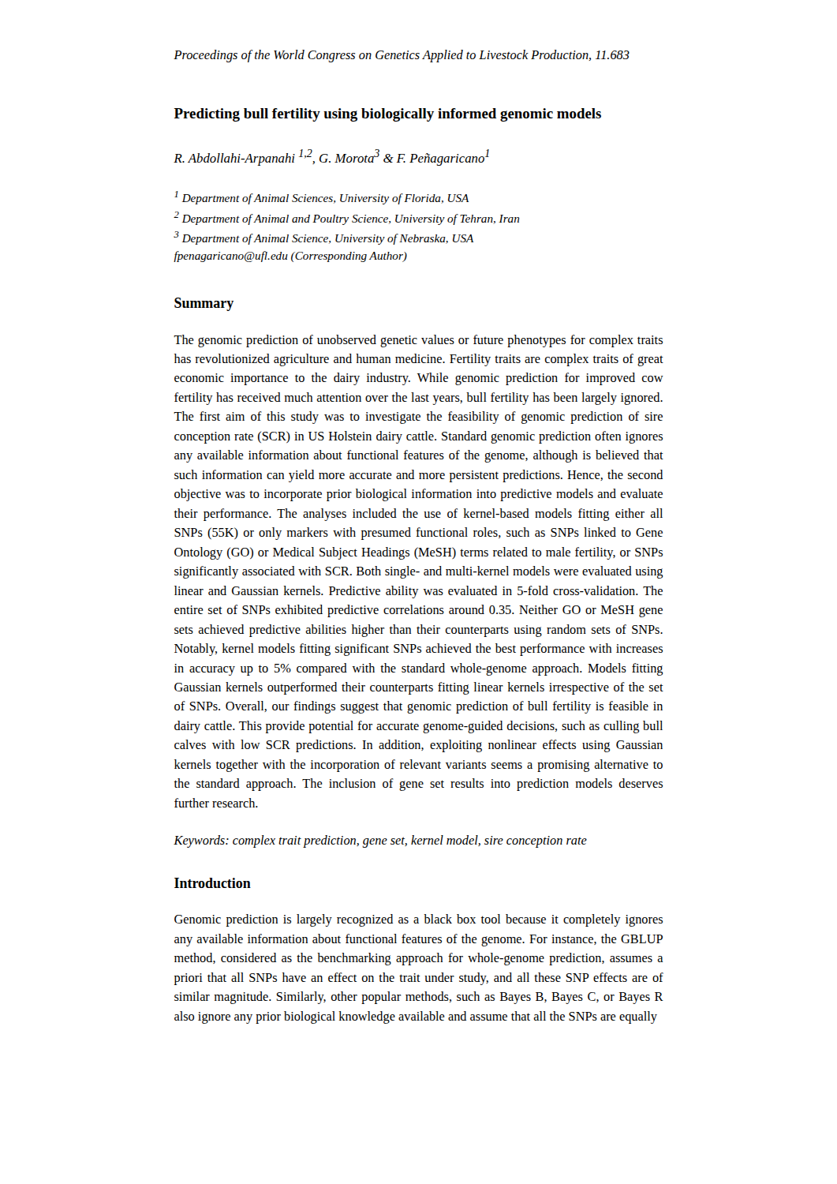Proceedings of the World Congress on Genetics Applied to Livestock Production, 11.683
Predicting bull fertility using biologically informed genomic models
R. Abdollahi-Arpanahi 1,2, G. Morota3 & F. Peñagaricano1
1 Department of Animal Sciences, University of Florida, USA
2 Department of Animal and Poultry Science, University of Tehran, Iran
3 Department of Animal Science, University of Nebraska, USA
fpenagaricano@ufl.edu (Corresponding Author)
Summary
The genomic prediction of unobserved genetic values or future phenotypes for complex traits has revolutionized agriculture and human medicine. Fertility traits are complex traits of great economic importance to the dairy industry. While genomic prediction for improved cow fertility has received much attention over the last years, bull fertility has been largely ignored. The first aim of this study was to investigate the feasibility of genomic prediction of sire conception rate (SCR) in US Holstein dairy cattle. Standard genomic prediction often ignores any available information about functional features of the genome, although is believed that such information can yield more accurate and more persistent predictions. Hence, the second objective was to incorporate prior biological information into predictive models and evaluate their performance. The analyses included the use of kernel-based models fitting either all SNPs (55K) or only markers with presumed functional roles, such as SNPs linked to Gene Ontology (GO) or Medical Subject Headings (MeSH) terms related to male fertility, or SNPs significantly associated with SCR. Both single- and multi-kernel models were evaluated using linear and Gaussian kernels. Predictive ability was evaluated in 5-fold cross-validation. The entire set of SNPs exhibited predictive correlations around 0.35. Neither GO or MeSH gene sets achieved predictive abilities higher than their counterparts using random sets of SNPs. Notably, kernel models fitting significant SNPs achieved the best performance with increases in accuracy up to 5% compared with the standard whole-genome approach. Models fitting Gaussian kernels outperformed their counterparts fitting linear kernels irrespective of the set of SNPs. Overall, our findings suggest that genomic prediction of bull fertility is feasible in dairy cattle. This provide potential for accurate genome-guided decisions, such as culling bull calves with low SCR predictions. In addition, exploiting nonlinear effects using Gaussian kernels together with the incorporation of relevant variants seems a promising alternative to the standard approach. The inclusion of gene set results into prediction models deserves further research.
Keywords: complex trait prediction, gene set, kernel model, sire conception rate
Introduction
Genomic prediction is largely recognized as a black box tool because it completely ignores any available information about functional features of the genome. For instance, the GBLUP method, considered as the benchmarking approach for whole-genome prediction, assumes a priori that all SNPs have an effect on the trait under study, and all these SNP effects are of similar magnitude. Similarly, other popular methods, such as Bayes B, Bayes C, or Bayes R also ignore any prior biological knowledge available and assume that all the SNPs are equally